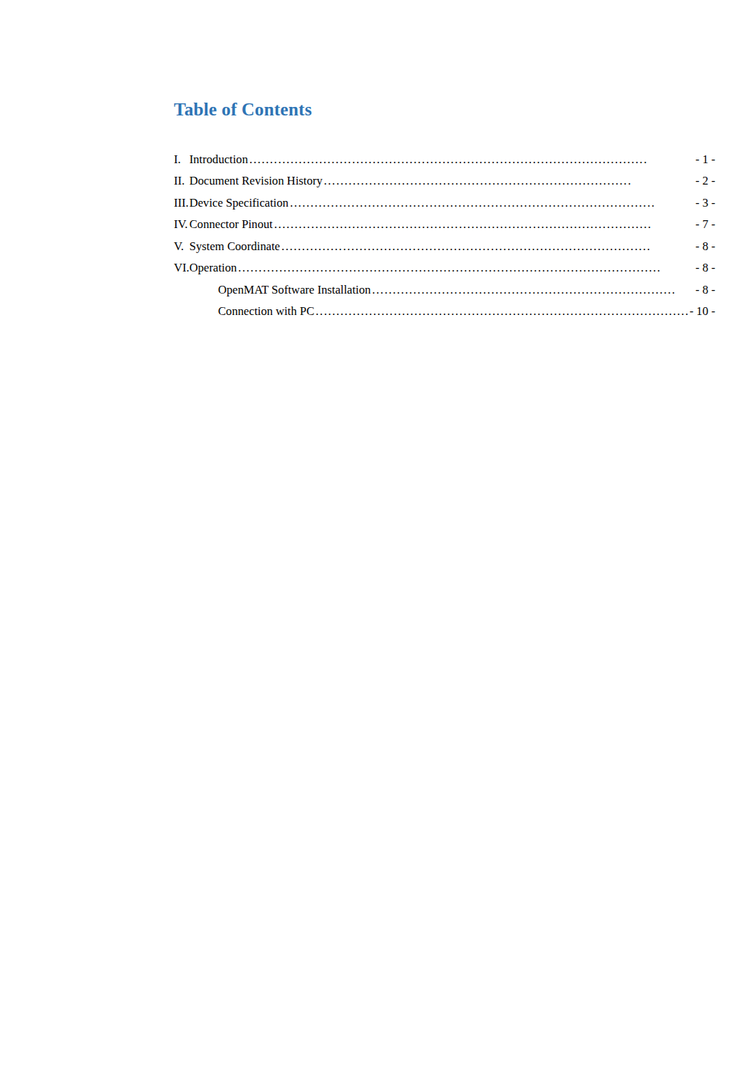Table of Contents
| I. | Introduction ................................................................................................. | - 1 - |
| II. | Document Revision History ........................................................................... | - 2 - |
| III. | Device Specification ......................................................................................... | - 3 - |
| IV. | Connector Pinout ............................................................................................ | - 7 - |
| V. | System Coordinate .......................................................................................... | - 8 - |
| VI. | Operation ....................................................................................................... | - 8 - |
| | OpenMAT Software Installation .......................................................................... | - 8 - |
| | Connection with PC ........................................................................................... | - 10 - |